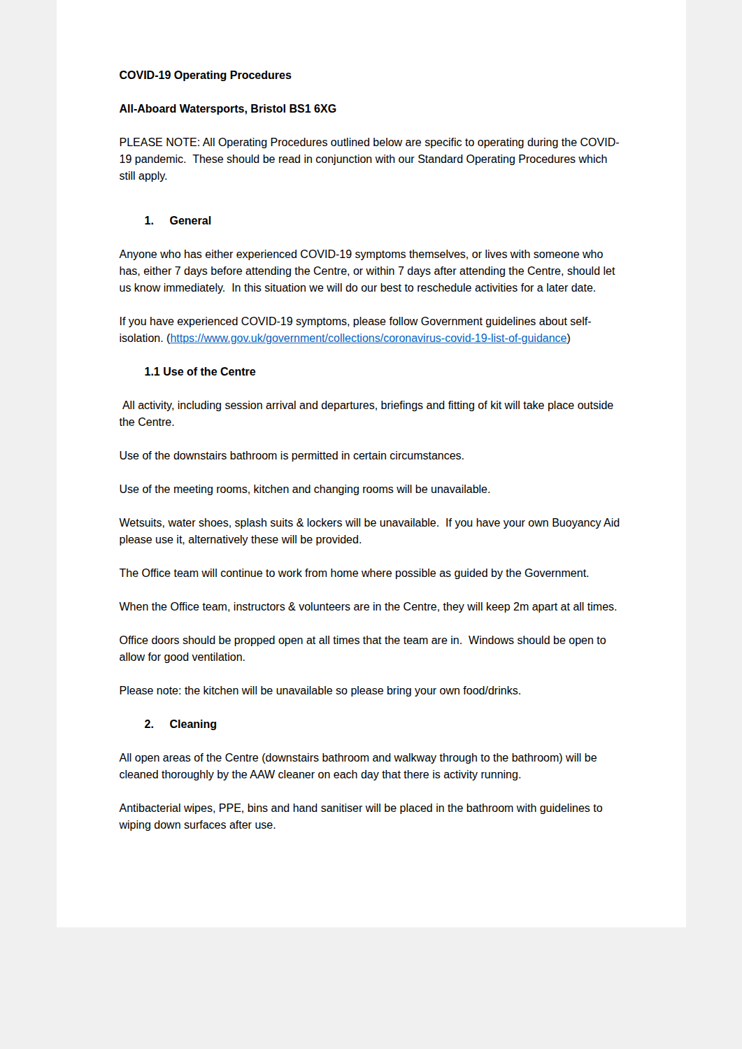COVID-19 Operating Procedures
All-Aboard Watersports, Bristol BS1 6XG
PLEASE NOTE: All Operating Procedures outlined below are specific to operating during the COVID-19 pandemic. These should be read in conjunction with our Standard Operating Procedures which still apply.
General
Anyone who has either experienced COVID-19 symptoms themselves, or lives with someone who has, either 7 days before attending the Centre, or within 7 days after attending the Centre, should let us know immediately. In this situation we will do our best to reschedule activities for a later date.
If you have experienced COVID-19 symptoms, please follow Government guidelines about self-isolation. (https://www.gov.uk/government/collections/coronavirus-covid-19-list-of-guidance)
1.1 Use of the Centre
All activity, including session arrival and departures, briefings and fitting of kit will take place outside the Centre.
Use of the downstairs bathroom is permitted in certain circumstances.
Use of the meeting rooms, kitchen and changing rooms will be unavailable.
Wetsuits, water shoes, splash suits & lockers will be unavailable. If you have your own Buoyancy Aid please use it, alternatively these will be provided.
The Office team will continue to work from home where possible as guided by the Government.
When the Office team, instructors & volunteers are in the Centre, they will keep 2m apart at all times.
Office doors should be propped open at all times that the team are in. Windows should be open to allow for good ventilation.
Please note: the kitchen will be unavailable so please bring your own food/drinks.
Cleaning
All open areas of the Centre (downstairs bathroom and walkway through to the bathroom) will be cleaned thoroughly by the AAW cleaner on each day that there is activity running.
Antibacterial wipes, PPE, bins and hand sanitiser will be placed in the bathroom with guidelines to wiping down surfaces after use.